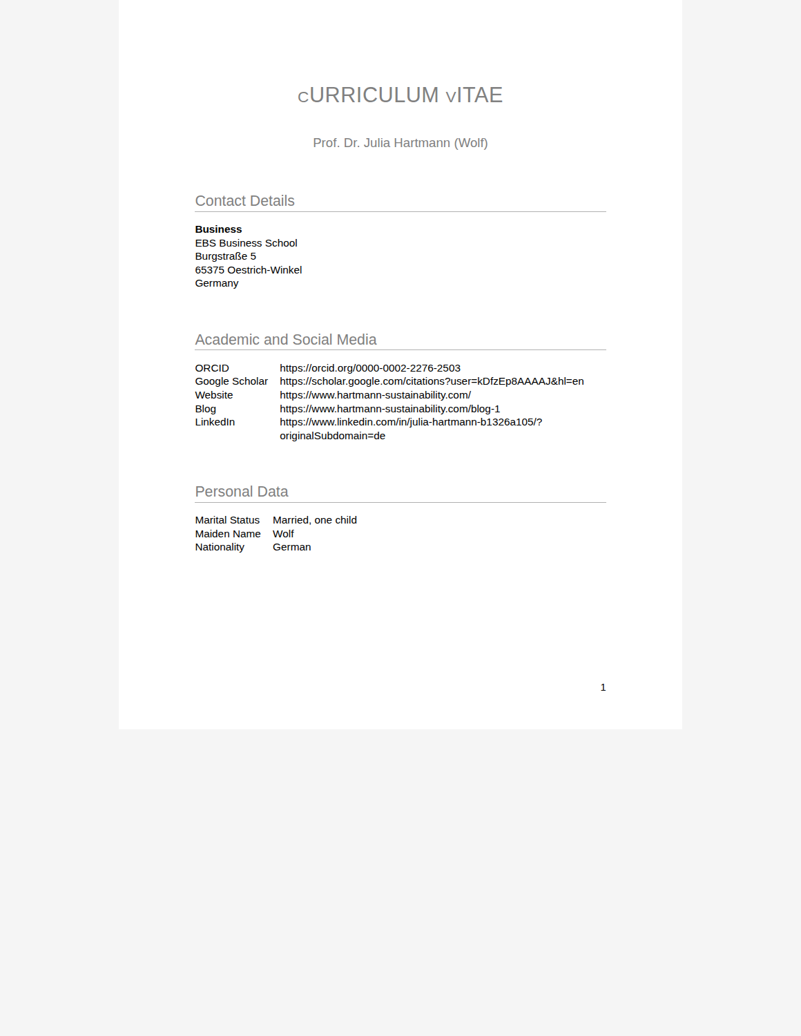CURRICULUM VITAE
Prof. Dr. Julia Hartmann (Wolf)
Contact Details
Business
EBS Business School
Burgstraße 5
65375 Oestrich-Winkel
Germany
Academic and Social Media
| ORCID | https://orcid.org/0000-0002-2276-2503 |
| Google Scholar | https://scholar.google.com/citations?user=kDfzEp8AAAAJ&hl=en |
| Website | https://www.hartmann-sustainability.com/ |
| Blog | https://www.hartmann-sustainability.com/blog-1 |
| LinkedIn | https://www.linkedin.com/in/julia-hartmann-b1326a105/?originalSubdomain=de |
Personal Data
| Marital Status | Married, one child |
| Maiden Name | Wolf |
| Nationality | German |
1